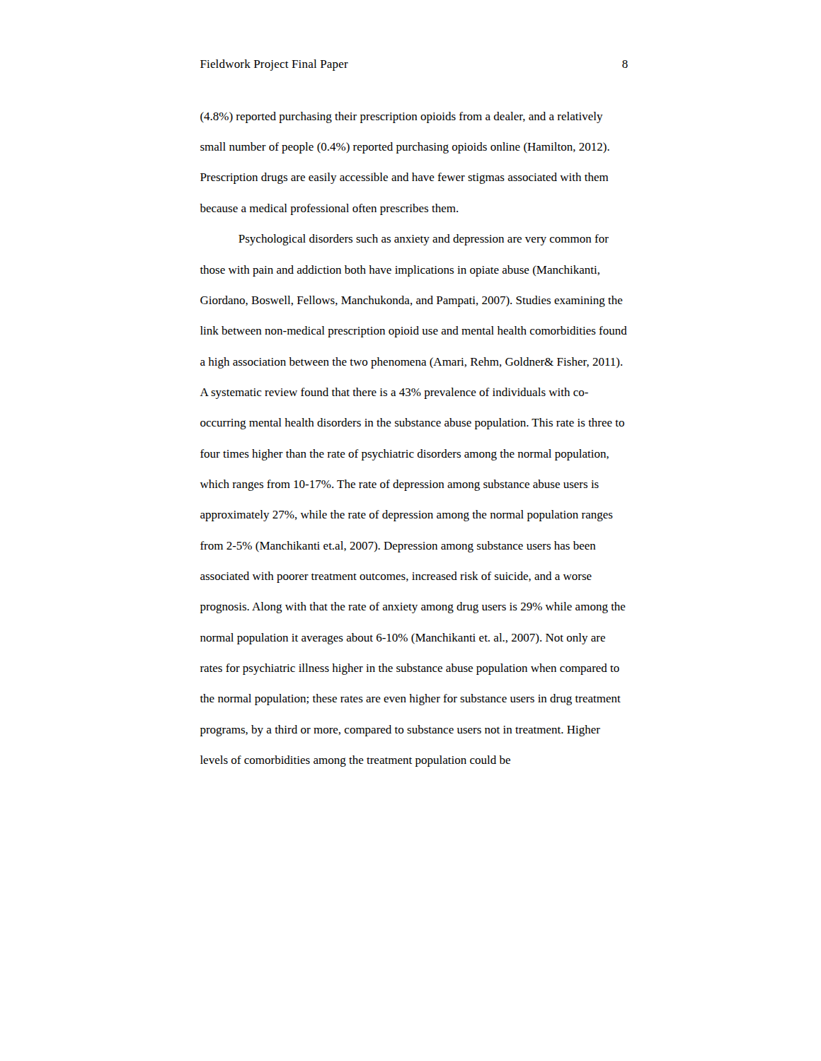Fieldwork Project Final Paper 8
(4.8%) reported purchasing their prescription opioids from a dealer, and a relatively small number of people (0.4%) reported purchasing opioids online (Hamilton, 2012). Prescription drugs are easily accessible and have fewer stigmas associated with them because a medical professional often prescribes them.
Psychological disorders such as anxiety and depression are very common for those with pain and addiction both have implications in opiate abuse (Manchikanti, Giordano, Boswell, Fellows, Manchukonda, and Pampati, 2007). Studies examining the link between non-medical prescription opioid use and mental health comorbidities found a high association between the two phenomena (Amari, Rehm, Goldner& Fisher, 2011). A systematic review found that there is a 43% prevalence of individuals with co-occurring mental health disorders in the substance abuse population. This rate is three to four times higher than the rate of psychiatric disorders among the normal population, which ranges from 10-17%. The rate of depression among substance abuse users is approximately 27%, while the rate of depression among the normal population ranges from 2-5% (Manchikanti et.al, 2007). Depression among substance users has been associated with poorer treatment outcomes, increased risk of suicide, and a worse prognosis. Along with that the rate of anxiety among drug users is 29% while among the normal population it averages about 6-10% (Manchikanti et. al., 2007). Not only are rates for psychiatric illness higher in the substance abuse population when compared to the normal population; these rates are even higher for substance users in drug treatment programs, by a third or more, compared to substance users not in treatment. Higher levels of comorbidities among the treatment population could be